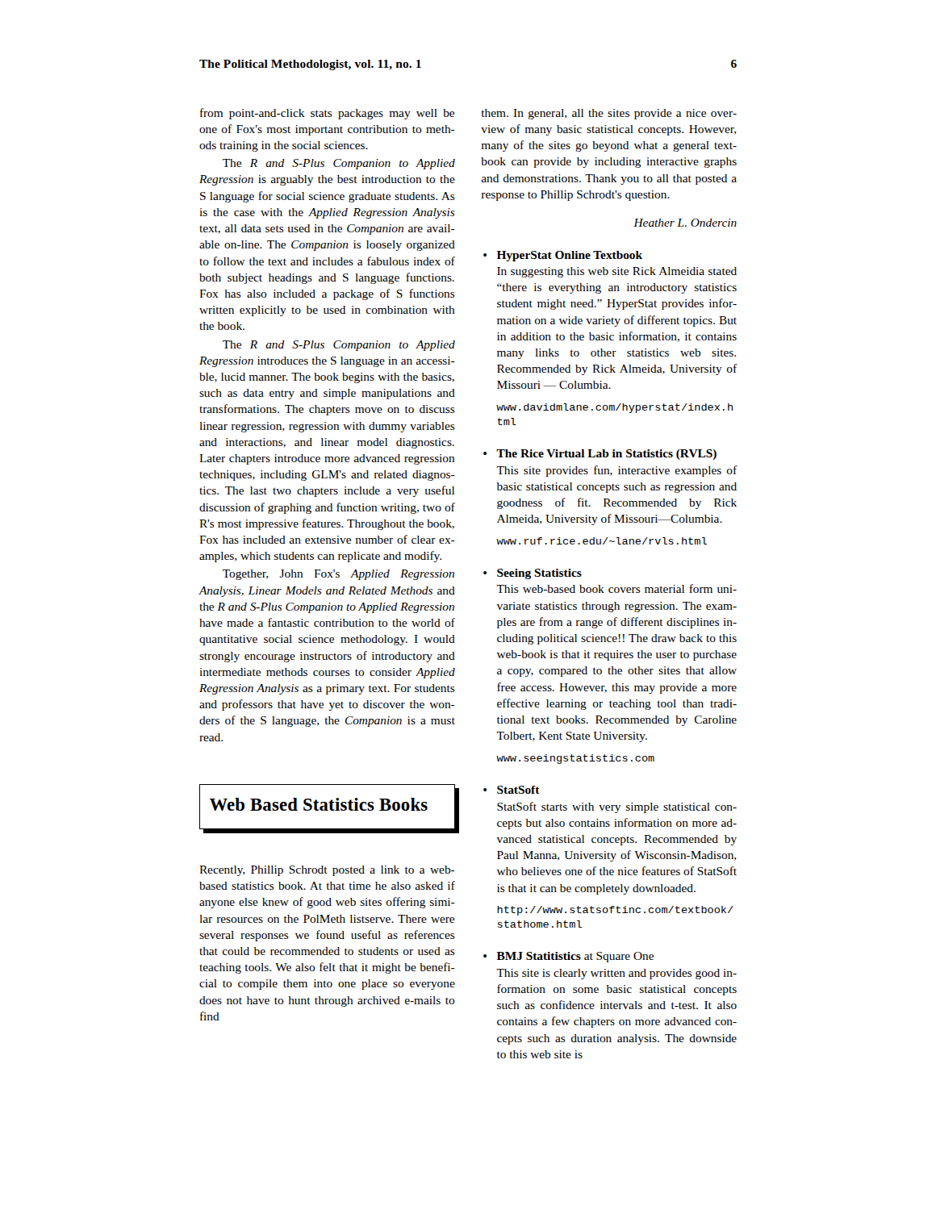The Political Methodologist, vol. 11, no. 1
6
from point-and-click stats packages may well be one of Fox's most important contribution to methods training in the social sciences.
The R and S-Plus Companion to Applied Regression is arguably the best introduction to the S language for social science graduate students. As is the case with the Applied Regression Analysis text, all data sets used in the Companion are available on-line. The Companion is loosely organized to follow the text and includes a fabulous index of both subject headings and S language functions. Fox has also included a package of S functions written explicitly to be used in combination with the book.
The R and S-Plus Companion to Applied Regression introduces the S language in an accessible, lucid manner. The book begins with the basics, such as data entry and simple manipulations and transformations. The chapters move on to discuss linear regression, regression with dummy variables and interactions, and linear model diagnostics. Later chapters introduce more advanced regression techniques, including GLM's and related diagnostics. The last two chapters include a very useful discussion of graphing and function writing, two of R's most impressive features. Throughout the book, Fox has included an extensive number of clear examples, which students can replicate and modify.
Together, John Fox's Applied Regression Analysis, Linear Models and Related Methods and the R and S-Plus Companion to Applied Regression have made a fantastic contribution to the world of quantitative social science methodology. I would strongly encourage instructors of introductory and intermediate methods courses to consider Applied Regression Analysis as a primary text. For students and professors that have yet to discover the wonders of the S language, the Companion is a must read.
Web Based Statistics Books
Recently, Phillip Schrodt posted a link to a web-based statistics book. At that time he also asked if anyone else knew of good web sites offering similar resources on the PolMeth listserve. There were several responses we found useful as references that could be recommended to students or used as teaching tools. We also felt that it might be beneficial to compile them into one place so everyone does not have to hunt through archived e-mails to find
them. In general, all the sites provide a nice overview of many basic statistical concepts. However, many of the sites go beyond what a general textbook can provide by including interactive graphs and demonstrations. Thank you to all that posted a response to Phillip Schrodt's question.
Heather L. Ondercin
HyperStat Online Textbook
In suggesting this web site Rick Almeidia stated “there is everything an introductory statistics student might need.” HyperStat provides information on a wide variety of different topics. But in addition to the basic information, it contains many links to other statistics web sites. Recommended by Rick Almeida, University of Missouri — Columbia.
www.davidmlane.com/hyperstat/index.html
The Rice Virtual Lab in Statistics (RVLS)
This site provides fun, interactive examples of basic statistical concepts such as regression and goodness of fit. Recommended by Rick Almeida, University of Missouri—Columbia.
www.ruf.rice.edu/~lane/rvls.html
Seeing Statistics
This web-based book covers material form univariate statistics through regression. The examples are from a range of different disciplines including political science!! The draw back to this web-book is that it requires the user to purchase a copy, compared to the other sites that allow free access. However, this may provide a more effective learning or teaching tool than traditional text books. Recommended by Caroline Tolbert, Kent State University.
www.seeingstatistics.com
StatSoft
StatSoft starts with very simple statistical concepts but also contains information on more advanced statistical concepts. Recommended by Paul Manna, University of Wisconsin-Madison, who believes one of the nice features of StatSoft is that it can be completely downloaded.
http://www.statsoftinc.com/textbook/stathome.html
BMJ Statitistics at Square One
This site is clearly written and provides good information on some basic statistical concepts such as confidence intervals and t-test. It also contains a few chapters on more advanced concepts such as duration analysis. The downside to this web site is